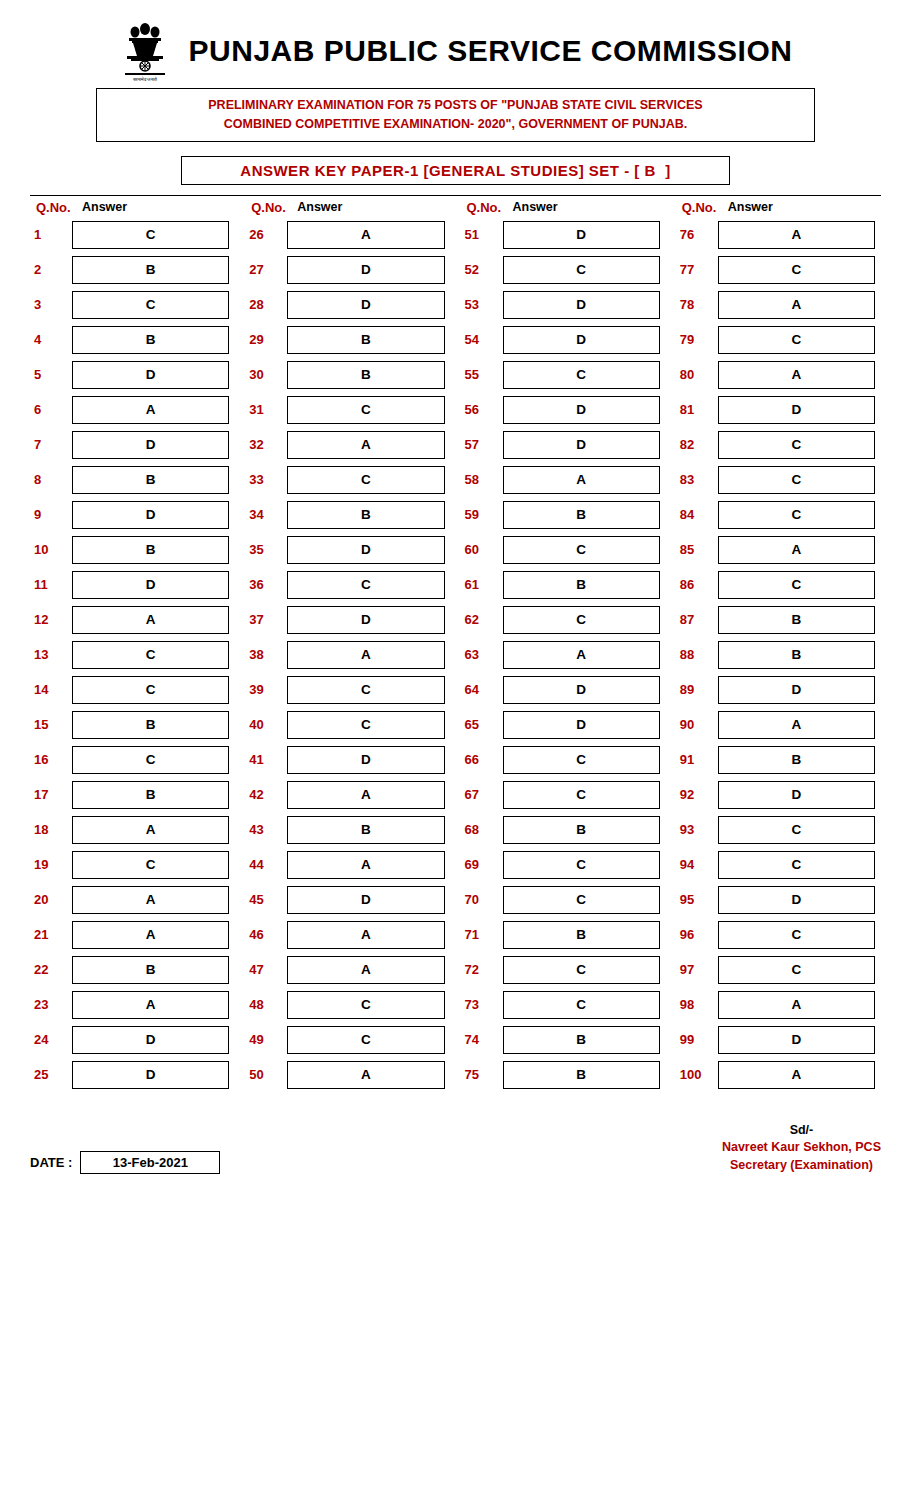सत्यमेव जयते
PUNJAB PUBLIC SERVICE COMMISSION
PRELIMINARY EXAMINATION FOR 75 POSTS OF "PUNJAB STATE CIVIL SERVICES
COMBINED COMPETITIVE EXAMINATION- 2020", GOVERNMENT OF PUNJAB.
ANSWER KEY PAPER-1 [GENERAL STUDIES] SET - [ B ]
Q.No. Answer
1 C
2 B
3 C
4 B
5 D
6 A
7 D
8 B
9 D
10 B
11 D
12 A
13 C
14 C
15 B
16 C
17 B
18 A
19 C
20 A
21 A
22 B
23 A
24 D
25 D
Q.No. Answer
26 A
27 D
28 D
29 B
30 B
31 C
32 A
33 C
34 B
35 D
36 C
37 D
38 A
39 C
40 C
41 D
42 A
43 B
44 A
45 D
46 A
47 A
48 C
49 C
50 A
Q.No. Answer
51 D
52 C
53 D
54 D
55 C
56 D
57 D
58 A
59 B
60 C
61 B
62 C
63 A
64 D
65 D
66 C
67 C
68 B
69 C
70 C
71 B
72 C
73 C
74 B
75 B
Q.No. Answer
76 A
77 C
78 A
79 C
80 A
81 D
82 C
83 C
84 C
85 A
86 C
87 B
88 B
89 D
90 A
91 B
92 D
93 C
94 C
95 D
96 C
97 C
98 A
99 D
100 A
DATE : 13-Feb-2021
Sd/-
Navreet Kaur Sekhon, PCS
Secretary (Examination)